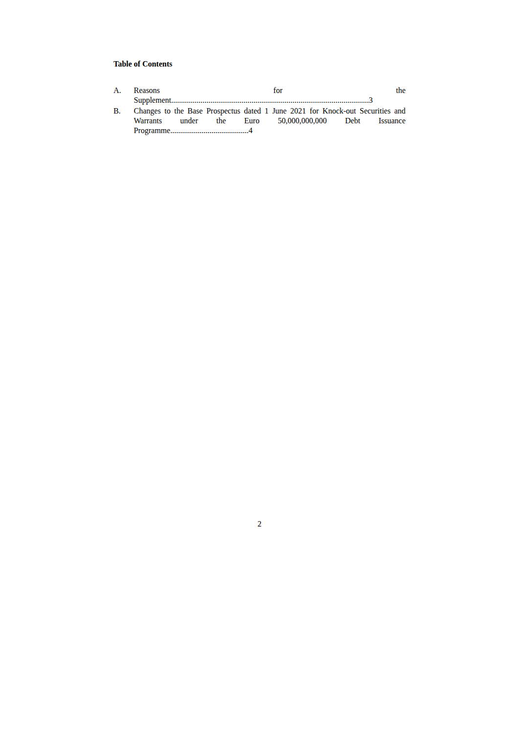Table of Contents
| A. | Reasons for the Supplement ..................................................................................................... 3 |
| B. | Changes to the Base Prospectus dated 1 June 2021 for Knock-out Securities and Warrants under the Euro 50,000,000,000 Debt Issuance Programme ........................................ 4 |
2